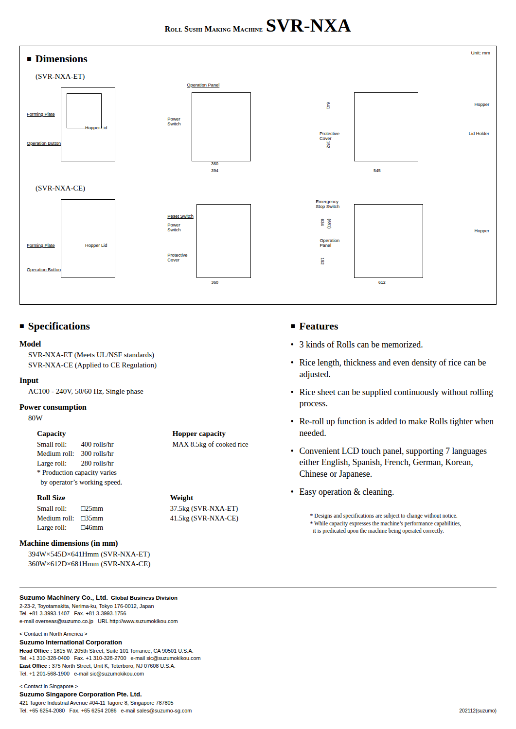Roll Sushi Making Machine SVR-NXA
Unit: mm
Dimensions
(SVR-NXA-ET)
Forming Plate
Hopper Lid
Operation Button
Operation Panel
Power
Switch
Protective
Cover
641
152
360
394
Hopper
Lid Holder
545
(SVR-NXA-CE)
Forming Plate
Hopper Lid
Operation Button
Peset Switch
Power
Switch
Protective
Cover
Emergency
Stop Switch
Operation
Panel
634
(681)
152
360
Hopper
612
Specifications
Model
SVR-NXA-ET (Meets UL/NSF standards)
SVR-NXA-CE (Applied to CE Regulation)
Input
AC100 - 240V, 50/60 Hz, Single phase
Power consumption
80W
Capacity
| Small roll: | 400 rolls/hr |
| Medium roll: | 300 rolls/hr |
| Large roll: | 280 rolls/hr |
* Production capacity varies
by operator’s working speed.
Hopper capacity
MAX 8.5kg of cooked rice
Roll Size
| Small roll: | □25mm |
| Medium roll: | □35mm |
| Large roll: | □46mm |
Weight
37.5kg (SVR-NXA-ET)
41.5kg (SVR-NXA-CE)
Machine dimensions (in mm)
394W×545D×641Hmm (SVR-NXA-ET)
360W×612D×681Hmm (SVR-NXA-CE)
Features
3 kinds of Rolls can be memorized.
Rice length, thickness and even density of rice can be adjusted.
Rice sheet can be supplied continuously without rolling process.
Re-roll up function is added to make Rolls tighter when needed.
Convenient LCD touch panel, supporting 7 languages either English, Spanish, French, German, Korean, Chinese or Japanese.
Easy operation & cleaning.
* Designs and specifications are subject to change without notice.
* While capacity expresses the machine’s performance capabilities,
it is predicated upon the machine being operated correctly.
Suzumo Machinery Co., Ltd. Global Business Division
2-23-2, Toyotamakita, Nerima-ku, Tokyo 176-0012, Japan
Tel. +81 3-3993-1407 Fax. +81 3-3993-1756
e-mail overseas@suzumo.co.jp URL http://www.suzumokikou.com
< Contact in North America >
Suzumo International Corporation
Head Office : 1815 W. 205th Street, Suite 101 Torrance, CA 90501 U.S.A.
Tel. +1 310-328-0400 Fax. +1 310-328-2700 e-mail sic@suzumokikou.com
East Office : 375 North Street, Unit K, Teterboro, NJ 07608 U.S.A.
Tel. +1 201-568-1900 e-mail sic@suzumokikou.com
< Contact in Singapore >
Suzumo Singapore Corporation Pte. Ltd.
421 Tagore Industrial Avenue #04-11 Tagore 8, Singapore 787805
Tel. +65 6254-2080 Fax. +65 6254 2086 e-mail sales@suzumo-sg.com 202112(suzumo)